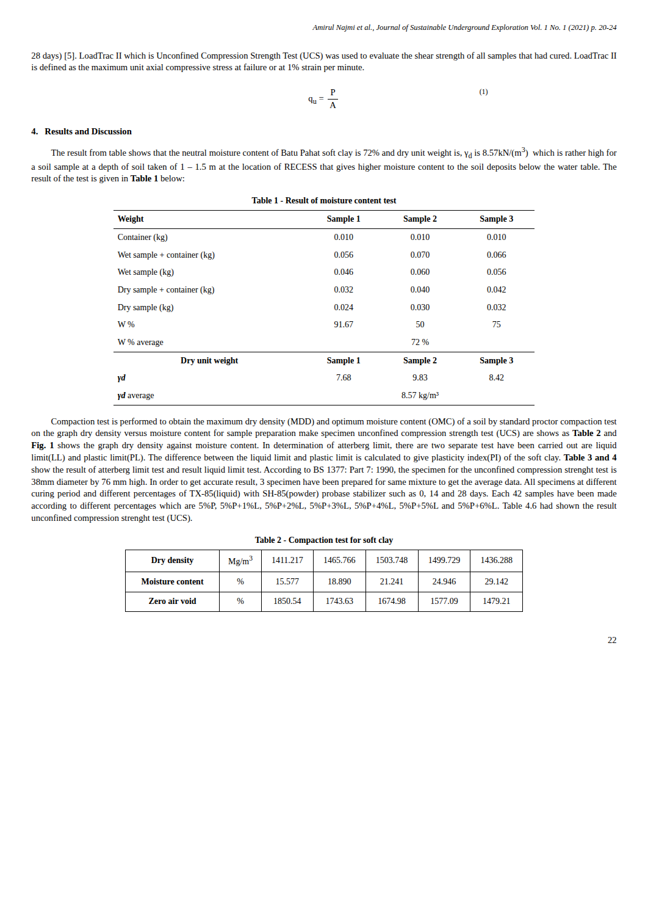Amirul Najmi et al., Journal of Sustainable Underground Exploration Vol. 1 No. 1 (2021) p. 20-24
28 days) [5]. LoadTrac II which is Unconfined Compression Strength Test (UCS) was used to evaluate the shear strength of all samples that had cured. LoadTrac II is defined as the maximum unit axial compressive stress at failure or at 1% strain per minute.
qu = PA (1)
4. Results and Discussion
The result from table shows that the neutral moisture content of Batu Pahat soft clay is 72% and dry unit weight is, γd is 8.57kN/(m3) which is rather high for a soil sample at a depth of soil taken of 1 – 1.5 m at the location of RECESS that gives higher moisture content to the soil deposits below the water table. The result of the test is given in Table 1 below:
Table 1 - Result of moisture content test
| Weight | Sample 1 | Sample 2 | Sample 3 |
| --- | --- | --- | --- |
| Container (kg) | 0.010 | 0.010 | 0.010 |
| Wet sample + container (kg) | 0.056 | 0.070 | 0.066 |
| Wet sample (kg) | 0.046 | 0.060 | 0.056 |
| Dry sample + container (kg) | 0.032 | 0.040 | 0.042 |
| Dry sample (kg) | 0.024 | 0.030 | 0.032 |
| W % | 91.67 | 50 | 75 |
| W % average | 72 % |
| Dry unit weight | Sample 1 | Sample 2 | Sample 3 |
| γd | 7.68 | 9.83 | 8.42 |
| γd average | 8.57 kg/m³ |
Compaction test is performed to obtain the maximum dry density (MDD) and optimum moisture content (OMC) of a soil by standard proctor compaction test on the graph dry density versus moisture content for sample preparation make specimen unconfined compression strength test (UCS) are shows as Table 2 and Fig. 1 shows the graph dry density against moisture content. In determination of atterberg limit, there are two separate test have been carried out are liquid limit(LL) and plastic limit(PL). The difference between the liquid limit and plastic limit is calculated to give plasticity index(PI) of the soft clay. Table 3 and 4 show the result of atterberg limit test and result liquid limit test. According to BS 1377: Part 7: 1990, the specimen for the unconfined compression strenght test is 38mm diameter by 76 mm high. In order to get accurate result, 3 specimen have been prepared for same mixture to get the average data. All specimens at different curing period and different percentages of TX-85(liquid) with SH-85(powder) probase stabilizer such as 0, 14 and 28 days. Each 42 samples have been made according to different percentages which are 5%P, 5%P+1%L, 5%P+2%L, 5%P+3%L, 5%P+4%L, 5%P+5%L and 5%P+6%L. Table 4.6 had shown the result unconfined compression strenght test (UCS).
Table 2 - Compaction test for soft clay
| Dry density | Mg/m 3 | 1411.217 | 1465.766 | 1503.748 | 1499.729 | 1436.288 |
| Moisture content | % | 15.577 | 18.890 | 21.241 | 24.946 | 29.142 |
| Zero air void | % | 1850.54 | 1743.63 | 1674.98 | 1577.09 | 1479.21 |
22